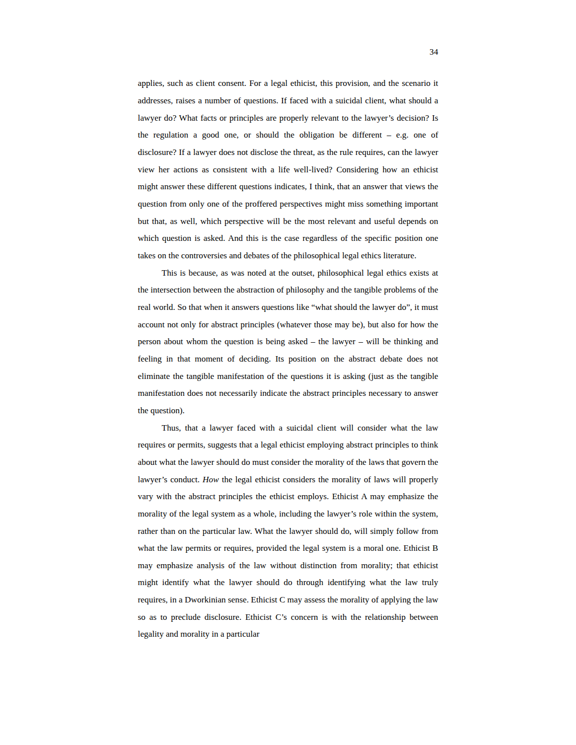34
applies, such as client consent. For a legal ethicist, this provision, and the scenario it addresses, raises a number of questions. If faced with a suicidal client, what should a lawyer do? What facts or principles are properly relevant to the lawyer’s decision? Is the regulation a good one, or should the obligation be different – e.g. one of disclosure? If a lawyer does not disclose the threat, as the rule requires, can the lawyer view her actions as consistent with a life well-lived? Considering how an ethicist might answer these different questions indicates, I think, that an answer that views the question from only one of the proffered perspectives might miss something important but that, as well, which perspective will be the most relevant and useful depends on which question is asked. And this is the case regardless of the specific position one takes on the controversies and debates of the philosophical legal ethics literature.
This is because, as was noted at the outset, philosophical legal ethics exists at the intersection between the abstraction of philosophy and the tangible problems of the real world. So that when it answers questions like “what should the lawyer do”, it must account not only for abstract principles (whatever those may be), but also for how the person about whom the question is being asked – the lawyer – will be thinking and feeling in that moment of deciding. Its position on the abstract debate does not eliminate the tangible manifestation of the questions it is asking (just as the tangible manifestation does not necessarily indicate the abstract principles necessary to answer the question).
Thus, that a lawyer faced with a suicidal client will consider what the law requires or permits, suggests that a legal ethicist employing abstract principles to think about what the lawyer should do must consider the morality of the laws that govern the lawyer’s conduct. How the legal ethicist considers the morality of laws will properly vary with the abstract principles the ethicist employs. Ethicist A may emphasize the morality of the legal system as a whole, including the lawyer’s role within the system, rather than on the particular law. What the lawyer should do, will simply follow from what the law permits or requires, provided the legal system is a moral one. Ethicist B may emphasize analysis of the law without distinction from morality; that ethicist might identify what the lawyer should do through identifying what the law truly requires, in a Dworkinian sense. Ethicist C may assess the morality of applying the law so as to preclude disclosure. Ethicist C’s concern is with the relationship between legality and morality in a particular